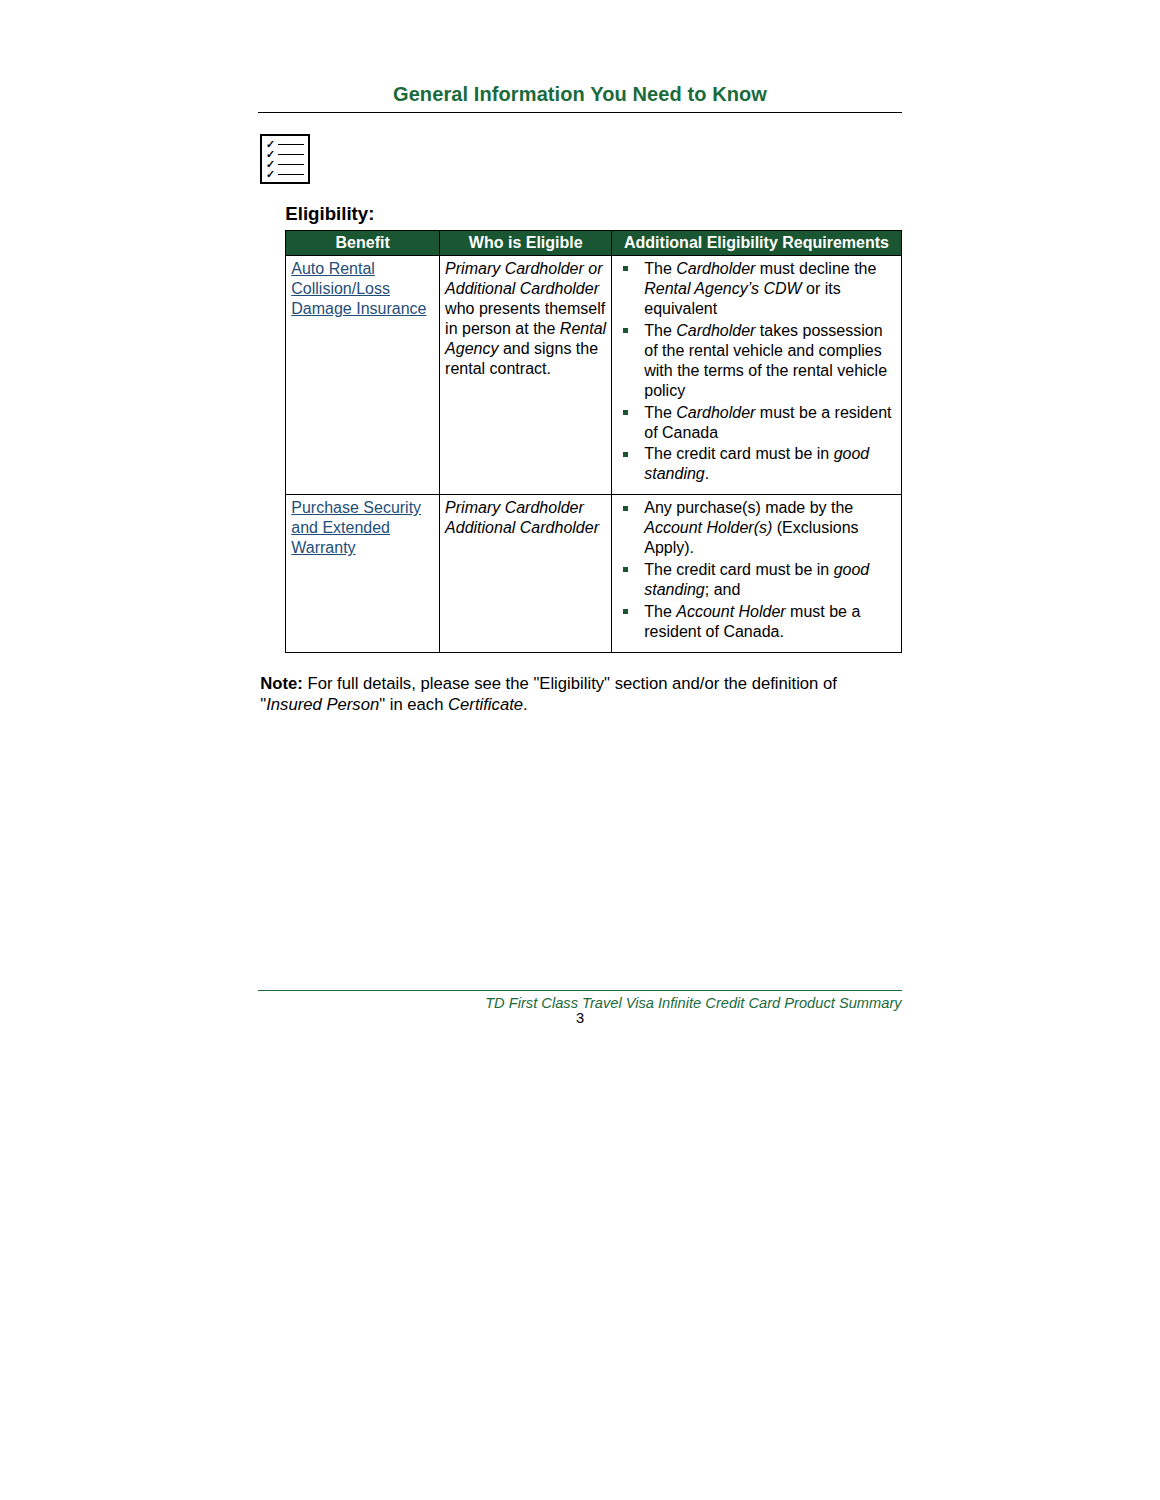General Information You Need to Know
✓
✓
✓
✓
Eligibility:
| Benefit | Who is Eligible | Additional Eligibility Requirements |
| --- | --- | --- |
| Auto Rental Collision/Loss Damage Insurance | Primary Cardholder or Additional Cardholder who presents themself in person at the Rental Agency and signs the rental contract. | The Cardholder must decline the Rental Agency’s CDW or its equivalent The Cardholder takes possession of the rental vehicle and complies with the terms of the rental vehicle policy The Cardholder must be a resident of Canada The credit card must be in good standing . |
| Purchase Security and Extended Warranty | Primary Cardholder Additional Cardholder | Any purchase(s) made by the Account Holder(s) (Exclusions Apply). The credit card must be in good standing ; and The Account Holder must be a resident of Canada. |
Note: For full details, please see the "Eligibility" section and/or the definition of "Insured Person" in each Certificate.
TD First Class Travel Visa Infinite Credit Card Product Summary
3